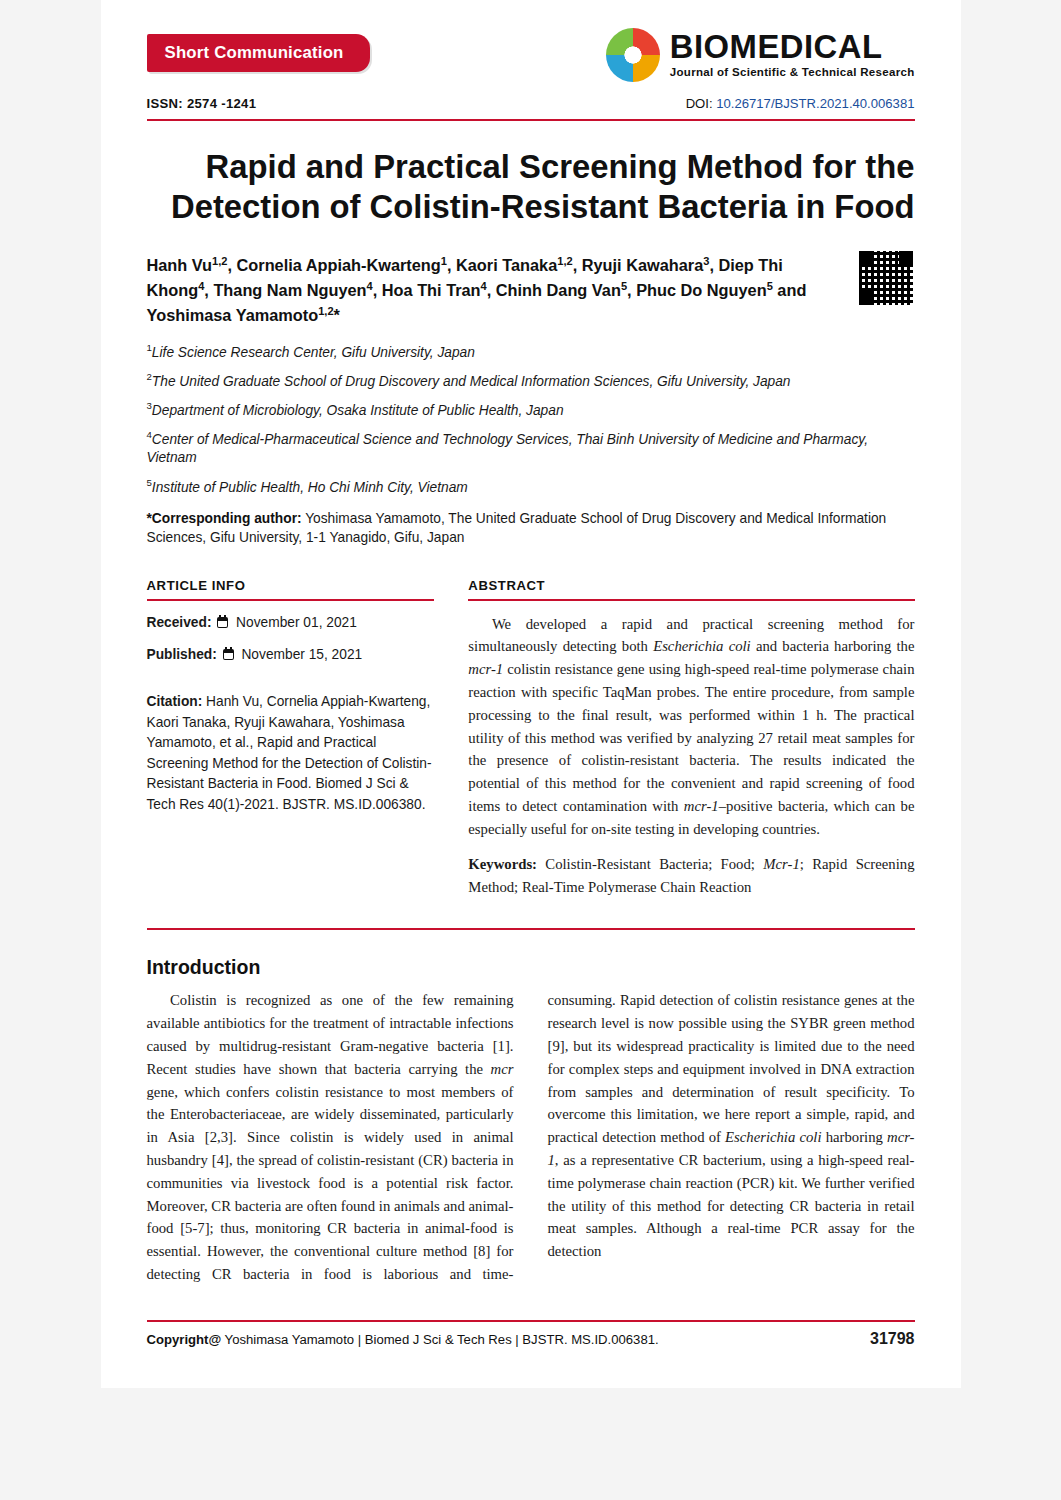Short Communication
BIOMEDICAL
Journal of Scientific & Technical Research
ISSN: 2574 -1241
DOI: 10.26717/BJSTR.2021.40.006381
Rapid and Practical Screening Method for the
Detection of Colistin-Resistant Bacteria in Food
Hanh Vu1,2, Cornelia Appiah-Kwarteng1, Kaori Tanaka1,2, Ryuji Kawahara3, Diep Thi Khong4, Thang Nam Nguyen4, Hoa Thi Tran4, Chinh Dang Van5, Phuc Do Nguyen5 and Yoshimasa Yamamoto1,2*
1Life Science Research Center, Gifu University, Japan
2The United Graduate School of Drug Discovery and Medical Information Sciences, Gifu University, Japan
3Department of Microbiology, Osaka Institute of Public Health, Japan
4Center of Medical-Pharmaceutical Science and Technology Services, Thai Binh University of Medicine and Pharmacy, Vietnam
5Institute of Public Health, Ho Chi Minh City, Vietnam
*Corresponding author: Yoshimasa Yamamoto, The United Graduate School of Drug Discovery and Medical Information Sciences, Gifu University, 1-1 Yanagido, Gifu, Japan
ARTICLE INFO
Received: November 01, 2021
Published: November 15, 2021
Citation: Hanh Vu, Cornelia Appiah-Kwarteng, Kaori Tanaka, Ryuji Kawahara, Yoshimasa Yamamoto, et al., Rapid and Practical Screening Method for the Detection of Colistin-Resistant Bacteria in Food. Biomed J Sci & Tech Res 40(1)-2021. BJSTR. MS.ID.006380.
ABSTRACT
We developed a rapid and practical screening method for simultaneously detecting both Escherichia coli and bacteria harboring the mcr-1 colistin resistance gene using high-speed real-time polymerase chain reaction with specific TaqMan probes. The entire procedure, from sample processing to the final result, was performed within 1 h. The practical utility of this method was verified by analyzing 27 retail meat samples for the presence of colistin-resistant bacteria. The results indicated the potential of this method for the convenient and rapid screening of food items to detect contamination with mcr-1–positive bacteria, which can be especially useful for on-site testing in developing countries.
Keywords: Colistin-Resistant Bacteria; Food; Mcr-1; Rapid Screening Method; Real-Time Polymerase Chain Reaction
Introduction
Colistin is recognized as one of the few remaining available antibiotics for the treatment of intractable infections caused by multidrug-resistant Gram-negative bacteria [1]. Recent studies have shown that bacteria carrying the mcr gene, which confers colistin resistance to most members of the Enterobacteriaceae, are widely disseminated, particularly in Asia [2,3]. Since colistin is widely used in animal husbandry [4], the spread of colistin-resistant (CR) bacteria in communities via livestock food is a potential risk factor. Moreover, CR bacteria are often found in animals and animal-food [5-7]; thus, monitoring CR bacteria in animal-food is essential. However, the conventional culture method [8] for detecting CR bacteria in food is laborious and time-consuming. Rapid detection of colistin resistance genes at the research level is now possible using the SYBR green method [9], but its widespread practicality is limited due to the need for complex steps and equipment involved in DNA extraction from samples and determination of result specificity. To overcome this limitation, we here report a simple, rapid, and practical detection method of Escherichia coli harboring mcr-1, as a representative CR bacterium, using a high-speed real-time polymerase chain reaction (PCR) kit. We further verified the utility of this method for detecting CR bacteria in retail meat samples. Although a real-time PCR assay for the detection
Copyright@ Yoshimasa Yamamoto | Biomed J Sci & Tech Res | BJSTR. MS.ID.006381.
31798